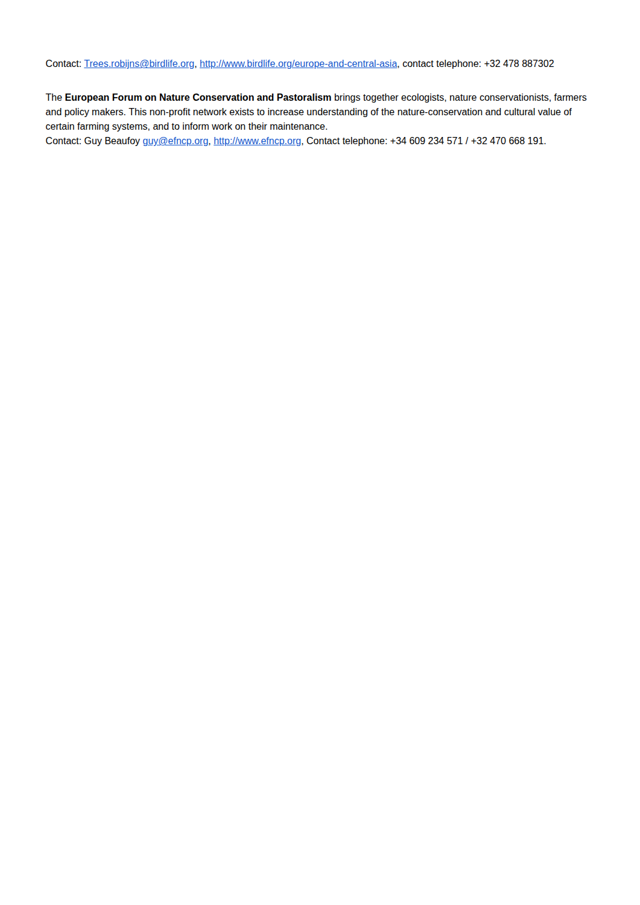Contact: Trees.robijns@birdlife.org, http://www.birdlife.org/europe-and-central-asia, contact telephone: +32 478 887302
The European Forum on Nature Conservation and Pastoralism brings together ecologists, nature conservationists, farmers and policy makers. This non-profit network exists to increase understanding of the nature-conservation and cultural value of certain farming systems, and to inform work on their maintenance.
Contact: Guy Beaufoy guy@efncp.org, http://www.efncp.org, Contact telephone: +34 609 234 571 / +32 470 668 191.